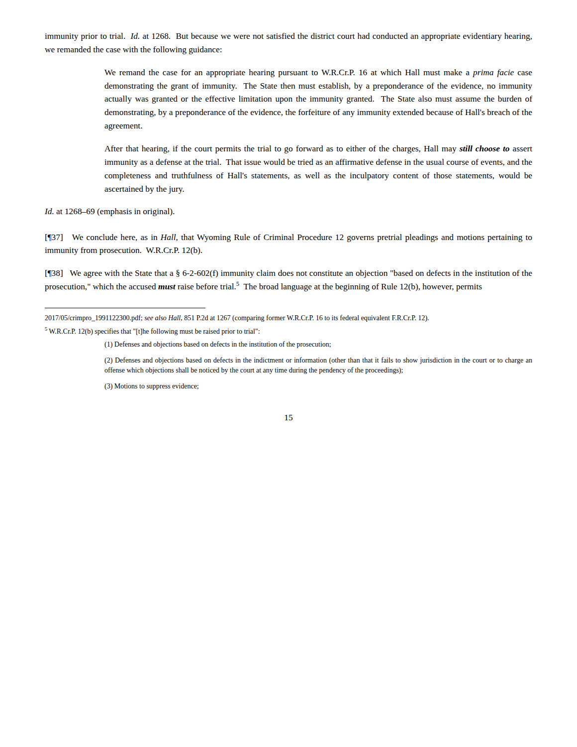immunity prior to trial. Id. at 1268. But because we were not satisfied the district court had conducted an appropriate evidentiary hearing, we remanded the case with the following guidance:
We remand the case for an appropriate hearing pursuant to W.R.Cr.P. 16 at which Hall must make a prima facie case demonstrating the grant of immunity. The State then must establish, by a preponderance of the evidence, no immunity actually was granted or the effective limitation upon the immunity granted. The State also must assume the burden of demonstrating, by a preponderance of the evidence, the forfeiture of any immunity extended because of Hall's breach of the agreement.
After that hearing, if the court permits the trial to go forward as to either of the charges, Hall may still choose to assert immunity as a defense at the trial. That issue would be tried as an affirmative defense in the usual course of events, and the completeness and truthfulness of Hall's statements, as well as the inculpatory content of those statements, would be ascertained by the jury.
Id. at 1268–69 (emphasis in original).
[¶37] We conclude here, as in Hall, that Wyoming Rule of Criminal Procedure 12 governs pretrial pleadings and motions pertaining to immunity from prosecution. W.R.Cr.P. 12(b).
[¶38] We agree with the State that a § 6-2-602(f) immunity claim does not constitute an objection "based on defects in the institution of the prosecution," which the accused must raise before trial.5 The broad language at the beginning of Rule 12(b), however, permits
2017/05/crimpro_1991122300.pdf; see also Hall, 851 P.2d at 1267 (comparing former W.R.Cr.P. 16 to its federal equivalent F.R.Cr.P. 12).
5 W.R.Cr.P. 12(b) specifies that "[t]he following must be raised prior to trial":
(1) Defenses and objections based on defects in the institution of the prosecution;
(2) Defenses and objections based on defects in the indictment or information (other than that it fails to show jurisdiction in the court or to charge an offense which objections shall be noticed by the court at any time during the pendency of the proceedings);
(3) Motions to suppress evidence;
15